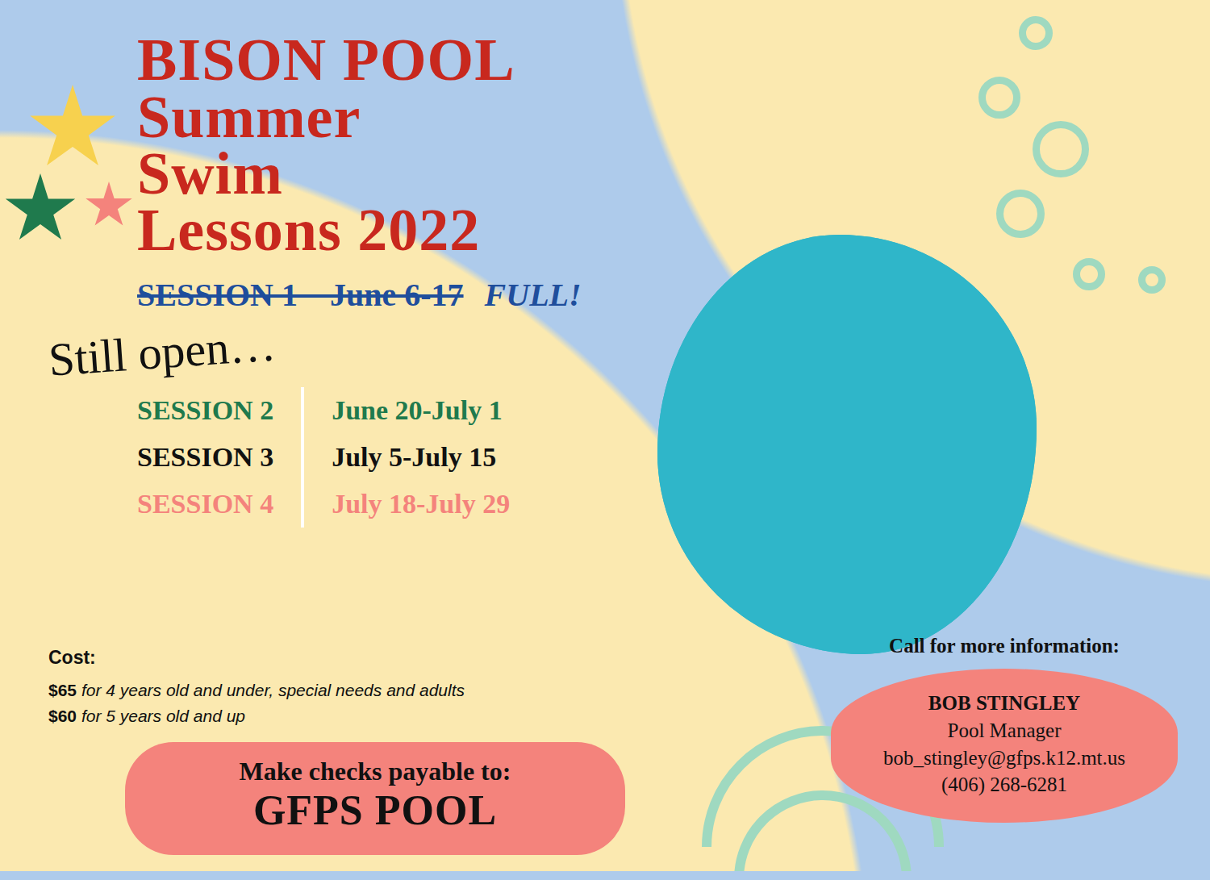BISON POOL Summer Swim Lessons 2022
SESSION 1 June 6-17 FULL!
Still open…
| SESSION 2 | June 20-July 1 |
| SESSION 3 | July 5-July 15 |
| SESSION 4 | July 18-July 29 |
Cost:
$65 for 4 years old and under, special needs and adults
$60 for 5 years old and up
Make checks payable to:
GFPS POOL
Call for more information:
BOB STINGLEY Pool Manager
bob_stingley@gfps.k12.mt.us
(406) 268-6281